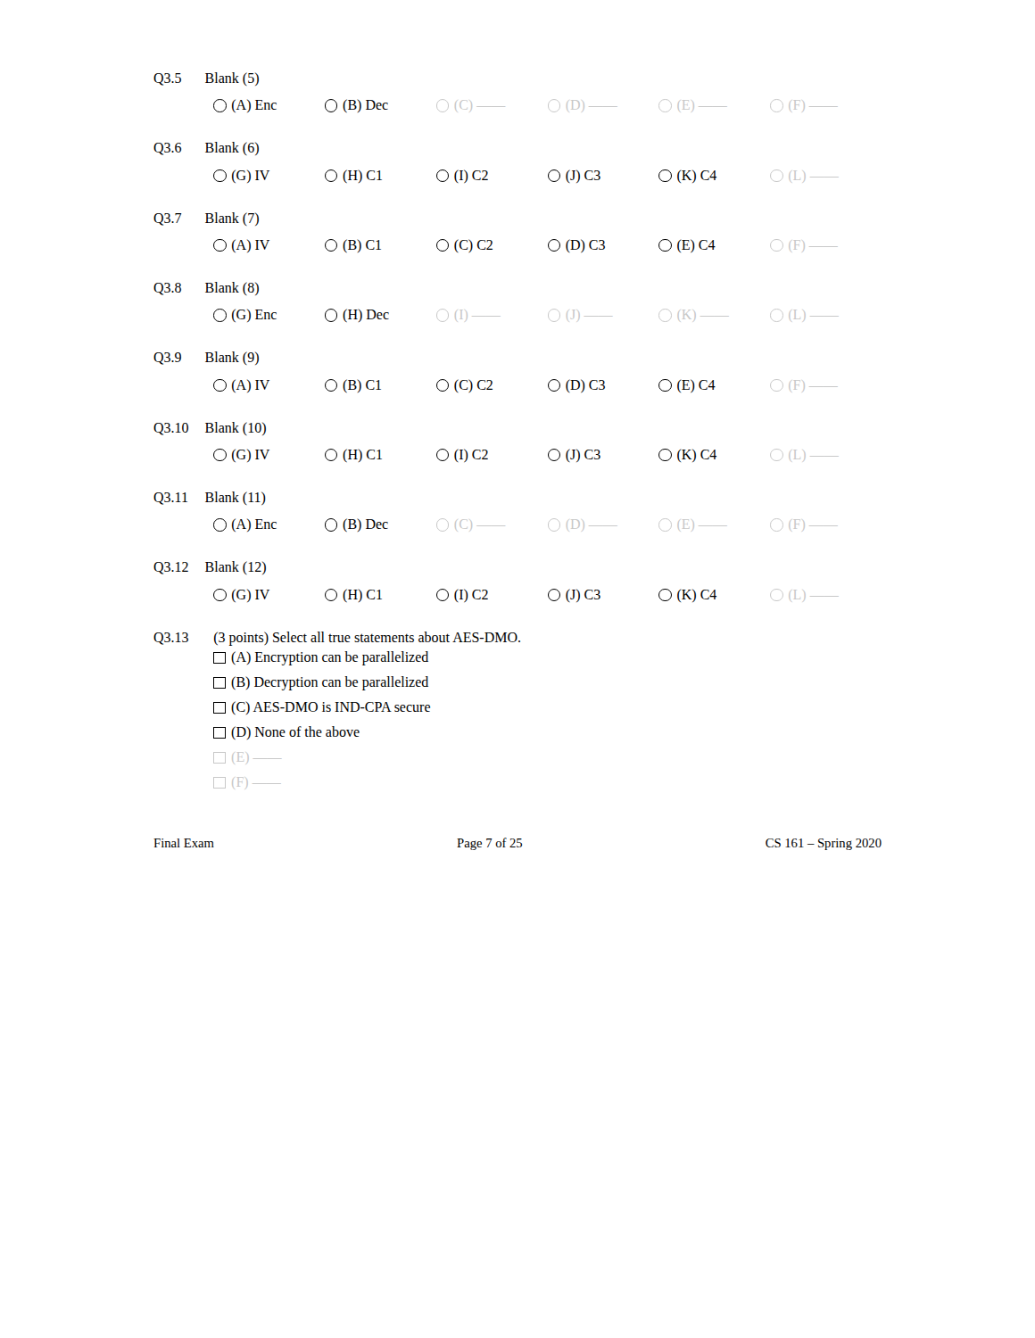Q3.5 Blank (5)
(A) Enc (B) Dec (C) —— (D) —— (E) —— (F) ——
Q3.6 Blank (6)
(G) IV (H) C1 (I) C2 (J) C3 (K) C4 (L) ——
Q3.7 Blank (7)
(A) IV (B) C1 (C) C2 (D) C3 (E) C4 (F) ——
Q3.8 Blank (8)
(G) Enc (H) Dec (I) —— (J) —— (K) —— (L) ——
Q3.9 Blank (9)
(A) IV (B) C1 (C) C2 (D) C3 (E) C4 (F) ——
Q3.10 Blank (10)
(G) IV (H) C1 (I) C2 (J) C3 (K) C4 (L) ——
Q3.11 Blank (11)
(A) Enc (B) Dec (C) —— (D) —— (E) —— (F) ——
Q3.12 Blank (12)
(G) IV (H) C1 (I) C2 (J) C3 (K) C4 (L) ——
Q3.13 (3 points) Select all true statements about AES-DMO.
(A) Encryption can be parallelized
(B) Decryption can be parallelized
(C) AES-DMO is IND-CPA secure
(D) None of the above
(E) ——
(F) ——
Final Exam Page 7 of 25 CS 161 – Spring 2020